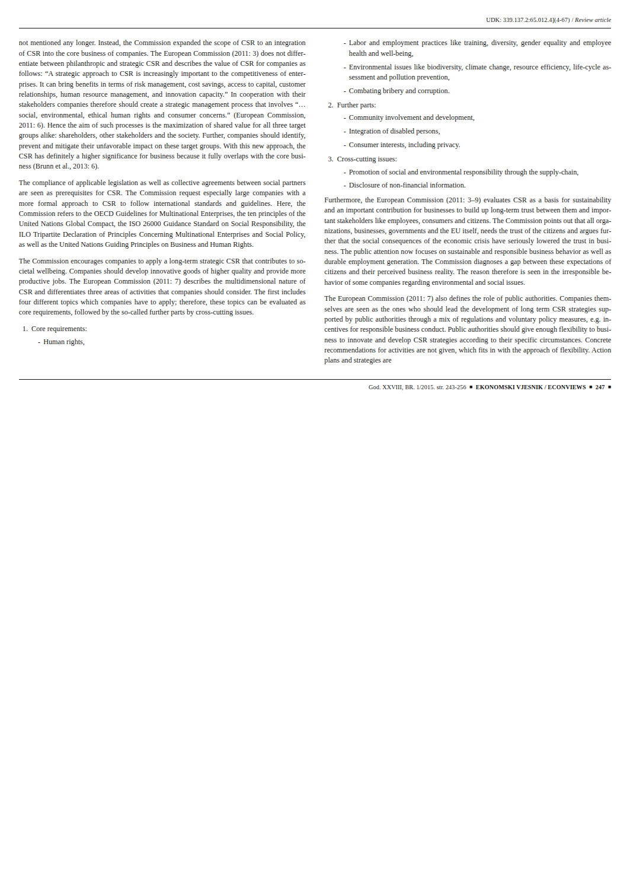UDK: 339.137.2:65.012.4](4-67) / Review article
not mentioned any longer. Instead, the Commission expanded the scope of CSR to an integration of CSR into the core business of companies. The European Commission (2011: 3) does not differentiate between philanthropic and strategic CSR and describes the value of CSR for companies as follows: “A strategic approach to CSR is increasingly important to the competitiveness of enterprises. It can bring benefits in terms of risk management, cost savings, access to capital, customer relationships, human resource management, and innovation capacity.” In cooperation with their stakeholders companies therefore should create a strategic management process that involves “… social, environmental, ethical human rights and consumer concerns.” (European Commission, 2011: 6). Hence the aim of such processes is the maximization of shared value for all three target groups alike: shareholders, other stakeholders and the society. Further, companies should identify, prevent and mitigate their unfavorable impact on these target groups. With this new approach, the CSR has definitely a higher significance for business because it fully overlaps with the core business (Brunn et al., 2013: 6).
The compliance of applicable legislation as well as collective agreements between social partners are seen as prerequisites for CSR. The Commission request especially large companies with a more formal approach to CSR to follow international standards and guidelines. Here, the Commission refers to the OECD Guidelines for Multinational Enterprises, the ten principles of the United Nations Global Compact, the ISO 26000 Guidance Standard on Social Responsibility, the ILO Tripartite Declaration of Principles Concerning Multinational Enterprises and Social Policy, as well as the United Nations Guiding Principles on Business and Human Rights.
The Commission encourages companies to apply a long-term strategic CSR that contributes to societal wellbeing. Companies should develop innovative goods of higher quality and provide more productive jobs. The European Commission (2011: 7) describes the multidimensional nature of CSR and differentiates three areas of activities that companies should consider. The first includes four different topics which companies have to apply; therefore, these topics can be evaluated as core requirements, followed by the so-called further parts by cross-cutting issues.
Core requirements:
Human rights,
Labor and employment practices like training, diversity, gender equality and employee health and well-being,
Environmental issues like biodiversity, climate change, resource efficiency, life-cycle assessment and pollution prevention,
Combating bribery and corruption.
Further parts:
Community involvement and development,
Integration of disabled persons,
Consumer interests, including privacy.
Cross-cutting issues:
Promotion of social and environmental responsibility through the supply-chain,
Disclosure of non-financial information.
Furthermore, the European Commission (2011: 3–9) evaluates CSR as a basis for sustainability and an important contribution for businesses to build up long-term trust between them and important stakeholders like employees, consumers and citizens. The Commission points out that all organizations, businesses, governments and the EU itself, needs the trust of the citizens and argues further that the social consequences of the economic crisis have seriously lowered the trust in business. The public attention now focuses on sustainable and responsible business behavior as well as durable employment generation. The Commission diagnoses a gap between these expectations of citizens and their perceived business reality. The reason therefore is seen in the irresponsible behavior of some companies regarding environmental and social issues.
The European Commission (2011: 7) also defines the role of public authorities. Companies themselves are seen as the ones who should lead the development of long term CSR strategies supported by public authorities through a mix of regulations and voluntary policy measures, e.g. incentives for responsible business conduct. Public authorities should give enough flexibility to business to innovate and develop CSR strategies according to their specific circumstances. Concrete recommendations for activities are not given, which fits in with the approach of flexibility. Action plans and strategies are
God. XXVIII, BR. 1/2015. str. 243-256 ■ EKONOMSKI VJESNIK / ECONVIEWS ■ 247 ■